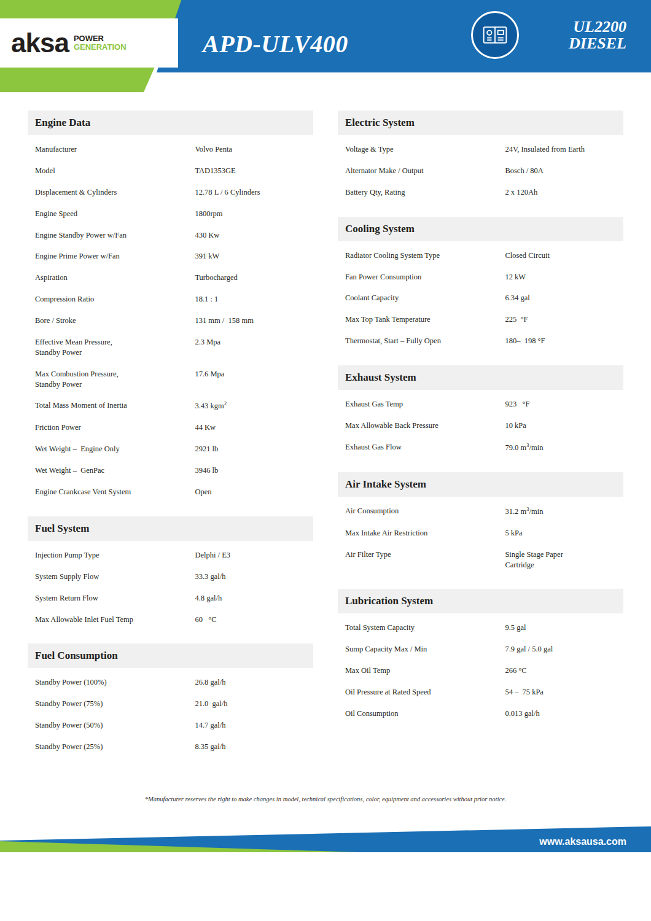aksa POWER GENERATION
APD-ULV400
UL2200
DIESEL
Engine Data
| Manufacturer | Volvo Penta |
| Model | TAD1353GE |
| Displacement & Cylinders | 12.78 L / 6 Cylinders |
| Engine Speed | 1800rpm |
| Engine Standby Power w/Fan | 430 Kw |
| Engine Prime Power w/Fan | 391 kW |
| Aspiration | Turbocharged |
| Compression Ratio | 18.1 : 1 |
| Bore / Stroke | 131 mm / 158 mm |
| Effective Mean Pressure, Standby Power | 2.3 Mpa |
| Max Combustion Pressure, Standby Power | 17.6 Mpa |
| Total Mass Moment of Inertia | 3.43 kgm 2 |
| Friction Power | 44 Kw |
| Wet Weight – Engine Only | 2921 lb |
| Wet Weight – GenPac | 3946 lb |
| Engine Crankcase Vent System | Open |
Fuel System
| Injection Pump Type | Delphi / E3 |
| System Supply Flow | 33.3 gal/h |
| System Return Flow | 4.8 gal/h |
| Max Allowable Inlet Fuel Temp | 60 °C |
Fuel Consumption
| Standby Power (100%) | 26.8 gal/h |
| Standby Power (75%) | 21.0 gal/h |
| Standby Power (50%) | 14.7 gal/h |
| Standby Power (25%) | 8.35 gal/h |
Electric System
| Voltage & Type | 24V, Insulated from Earth |
| Alternator Make / Output | Bosch / 80A |
| Battery Qty, Rating | 2 x 120Ah |
Cooling System
| Radiator Cooling System Type | Closed Circuit |
| Fan Power Consumption | 12 kW |
| Coolant Capacity | 6.34 gal |
| Max Top Tank Temperature | 225 °F |
| Thermostat, Start – Fully Open | 180– 198 °F |
Exhaust System
| Exhaust Gas Temp | 923 °F |
| Max Allowable Back Pressure | 10 kPa |
| Exhaust Gas Flow | 79.0 m 3 /min |
Air Intake System
| Air Consumption | 31.2 m 3 /min |
| Max Intake Air Restriction | 5 kPa |
| Air Filter Type | Single Stage Paper Cartridge |
Lubrication System
| Total System Capacity | 9.5 gal |
| Sump Capacity Max / Min | 7.9 gal / 5.0 gal |
| Max Oil Temp | 266 °C |
| Oil Pressure at Rated Speed | 54 – 75 kPa |
| Oil Consumption | 0.013 gal/h |
*Manufacturer reserves the right to make changes in model, technical specifications, color, equipment and accessories without prior notice.
www.aksausa.com